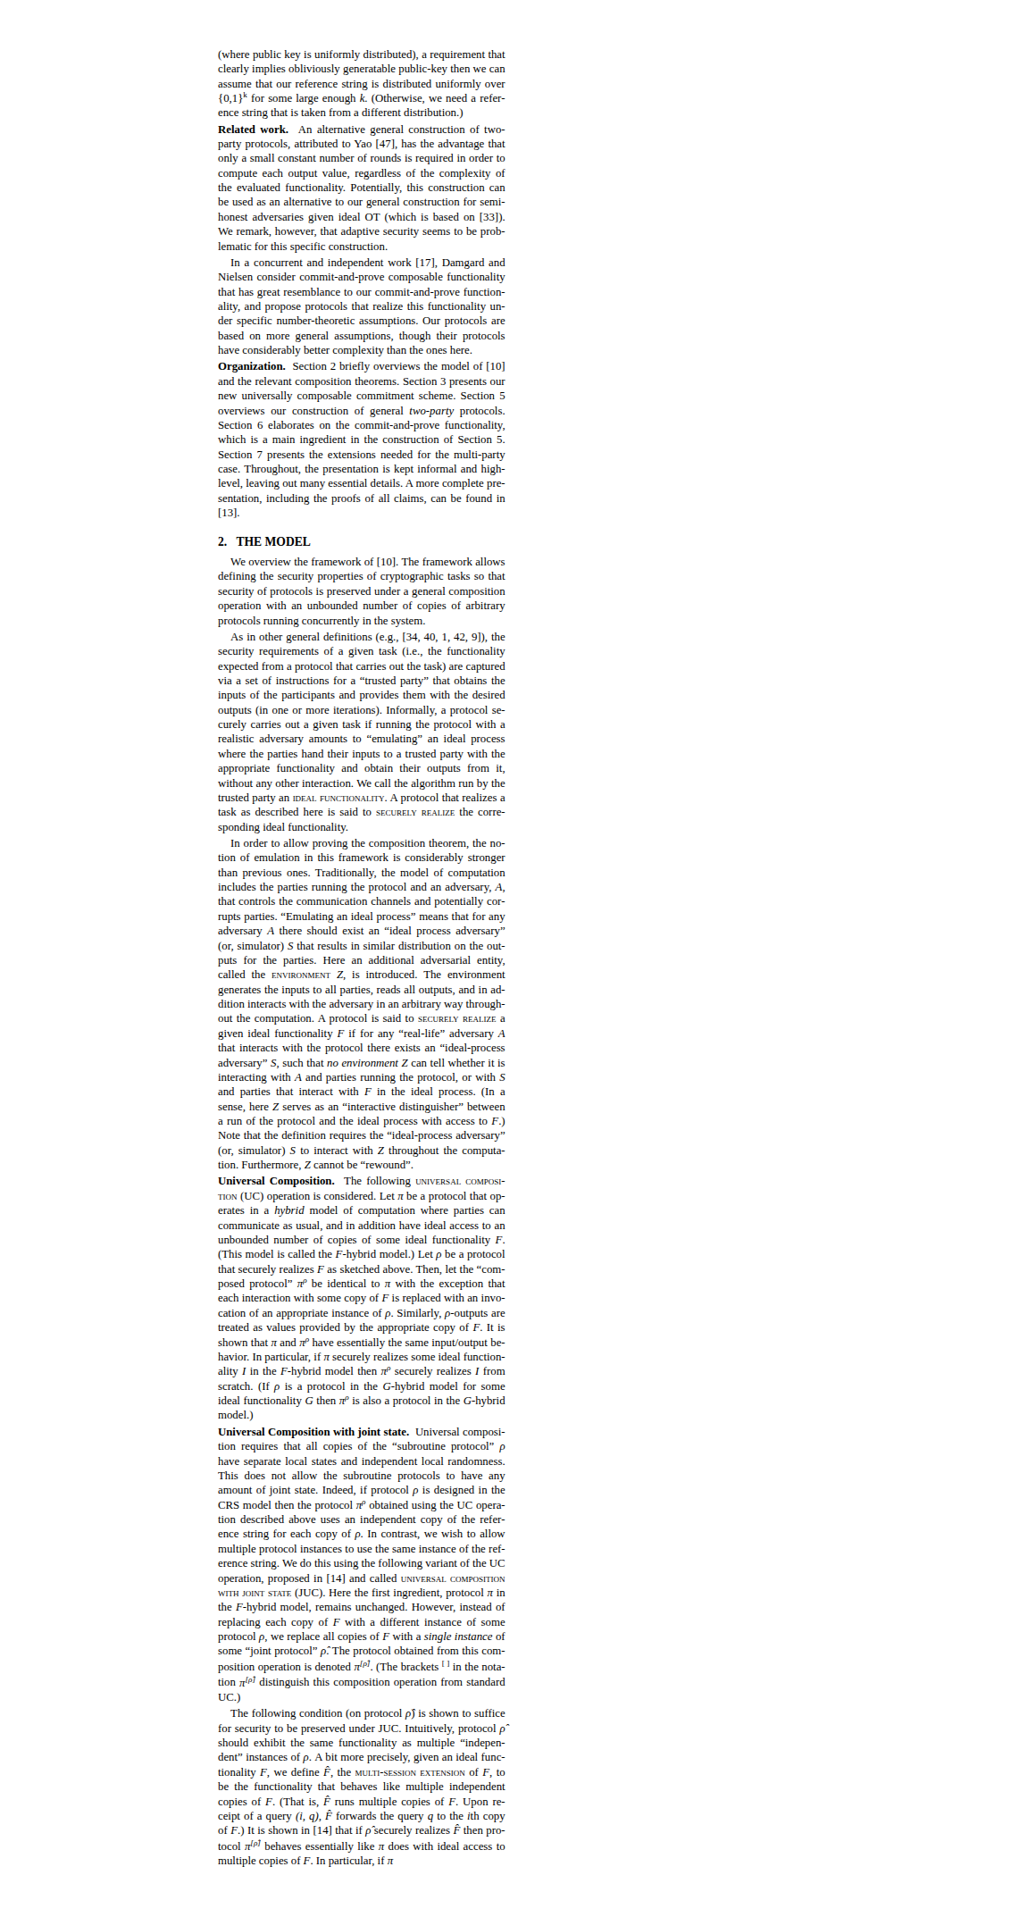(where public key is uniformly distributed), a requirement that clearly implies obliviously generatable public-key then we can assume that our reference string is distributed uniformly over {0,1}k for some large enough k. (Otherwise, we need a reference string that is taken from a different distribution.)
Related work. An alternative general construction of two-party protocols, attributed to Yao [47], has the advantage that only a small constant number of rounds is required in order to compute each output value, regardless of the complexity of the evaluated functionality. Potentially, this construction can be used as an alternative to our general construction for semi-honest adversaries given ideal OT (which is based on [33]). We remark, however, that adaptive security seems to be problematic for this specific construction.
In a concurrent and independent work [17], Damgard and Nielsen consider commit-and-prove composable functionality that has great resemblance to our commit-and-prove functionality, and propose protocols that realize this functionality under specific number-theoretic assumptions. Our protocols are based on more general assumptions, though their protocols have considerably better complexity than the ones here.
Organization. Section 2 briefly overviews the model of [10] and the relevant composition theorems. Section 3 presents our new universally composable commitment scheme. Section 5 overviews our construction of general two-party protocols. Section 6 elaborates on the commit-and-prove functionality, which is a main ingredient in the construction of Section 5. Section 7 presents the extensions needed for the multi-party case. Throughout, the presentation is kept informal and high-level, leaving out many essential details. A more complete presentation, including the proofs of all claims, can be found in [13].
2. THE MODEL
We overview the framework of [10]. The framework allows defining the security properties of cryptographic tasks so that security of protocols is preserved under a general composition operation with an unbounded number of copies of arbitrary protocols running concurrently in the system.
As in other general definitions (e.g., [34, 40, 1, 42, 9]), the security requirements of a given task (i.e., the functionality expected from a protocol that carries out the task) are captured via a set of instructions for a “trusted party” that obtains the inputs of the participants and provides them with the desired outputs (in one or more iterations). Informally, a protocol securely carries out a given task if running the protocol with a realistic adversary amounts to “emulating” an ideal process where the parties hand their inputs to a trusted party with the appropriate functionality and obtain their outputs from it, without any other interaction. We call the algorithm run by the trusted party an ideal functionality. A protocol that realizes a task as described here is said to securely realize the corresponding ideal functionality.
In order to allow proving the composition theorem, the notion of emulation in this framework is considerably stronger than previous ones. Traditionally, the model of computation includes the parties running the protocol and an adversary, A, that controls the communication channels and potentially corrupts parties. “Emulating an ideal process” means that for any adversary A there should exist an “ideal process adversary” (or, simulator) S that results in similar distribution on the outputs for the parties. Here an additional adversarial entity, called the environment Z, is introduced. The environment generates the inputs to all parties, reads all outputs, and in addition interacts with the adversary in an arbitrary way throughout the computation. A protocol is said to securely realize a given ideal functionality F if for any “real-life” adversary A that interacts with the protocol there exists an “ideal-process adversary” S, such that no environment Z can tell whether it is interacting with A and parties running the protocol, or with S and parties that interact with F in the ideal process. (In a sense, here Z serves as an “interactive distinguisher” between a run of the protocol and the ideal process with access to F.) Note that the definition requires the “ideal-process adversary” (or, simulator) S to interact with Z throughout the computation. Furthermore, Z cannot be “rewound”.
Universal Composition. The following universal composition (UC) operation is considered. Let π be a protocol that operates in a hybrid model of computation where parties can communicate as usual, and in addition have ideal access to an unbounded number of copies of some ideal functionality F. (This model is called the F-hybrid model.) Let ρ be a protocol that securely realizes F as sketched above. Then, let the “composed protocol” πρ be identical to π with the exception that each interaction with some copy of F is replaced with an invocation of an appropriate instance of ρ. Similarly, ρ-outputs are treated as values provided by the appropriate copy of F. It is shown that π and πρ have essentially the same input/output behavior. In particular, if π securely realizes some ideal functionality I in the F-hybrid model then πρ securely realizes I from scratch. (If ρ is a protocol in the G-hybrid model for some ideal functionality G then πρ is also a protocol in the G-hybrid model.)
Universal Composition with joint state. Universal composition requires that all copies of the “subroutine protocol” ρ have separate local states and independent local randomness. This does not allow the subroutine protocols to have any amount of joint state. Indeed, if protocol ρ is designed in the CRS model then the protocol πρ obtained using the UC operation described above uses an independent copy of the reference string for each copy of ρ. In contrast, we wish to allow multiple protocol instances to use the same instance of the reference string. We do this using the following variant of the UC operation, proposed in [14] and called universal composition with joint state (JUC). Here the first ingredient, protocol π in the F-hybrid model, remains unchanged. However, instead of replacing each copy of F with a different instance of some protocol ρ, we replace all copies of F with a single instance of some “joint protocol” ρ̂. The protocol obtained from this composition operation is denoted π[ρ̂]. (The brackets [ ] in the notation π[ρ̂] distinguish this composition operation from standard UC.)
The following condition (on protocol ρ̂) is shown to suffice for security to be preserved under JUC. Intuitively, protocol ρ̂ should exhibit the same functionality as multiple “independent” instances of ρ. A bit more precisely, given an ideal functionality F, we define F̂, the multi-session extension of F, to be the functionality that behaves like multiple independent copies of F. (That is, F̂ runs multiple copies of F. Upon receipt of a query (i, q), F̂ forwards the query q to the ith copy of F.) It is shown in [14] that if ρ̂ securely realizes F̂ then protocol π[ρ̂] behaves essentially like π does with ideal access to multiple copies of F. In particular, if π